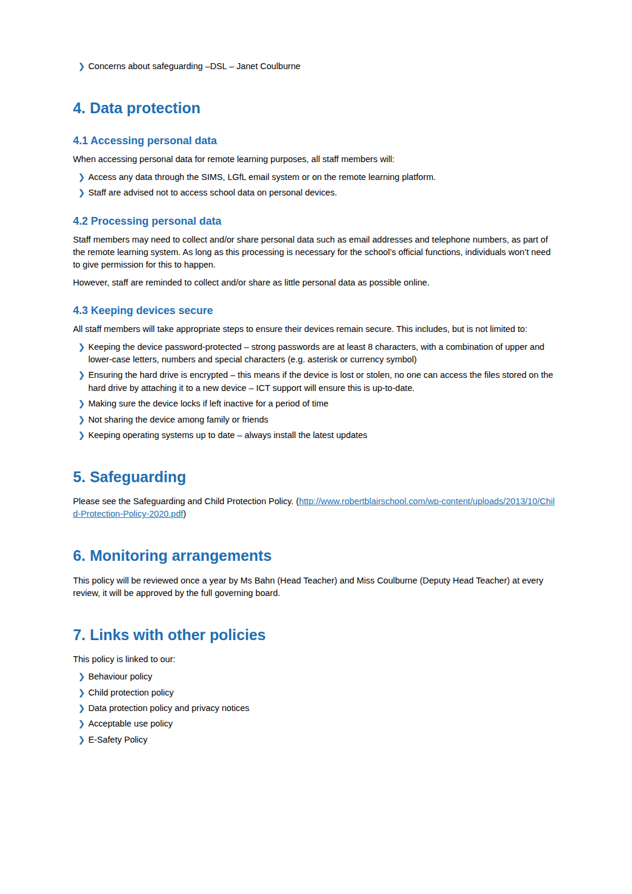Concerns about safeguarding –DSL – Janet Coulburne
4. Data protection
4.1 Accessing personal data
When accessing personal data for remote learning purposes, all staff members will:
Access any data through the SIMS, LGfL email system or on the remote learning platform.
Staff are advised not to access school data on personal devices.
4.2 Processing personal data
Staff members may need to collect and/or share personal data such as email addresses and telephone numbers, as part of the remote learning system. As long as this processing is necessary for the school’s official functions, individuals won’t need to give permission for this to happen.
However, staff are reminded to collect and/or share as little personal data as possible online.
4.3 Keeping devices secure
All staff members will take appropriate steps to ensure their devices remain secure. This includes, but is not limited to:
Keeping the device password-protected – strong passwords are at least 8 characters, with a combination of upper and lower-case letters, numbers and special characters (e.g. asterisk or currency symbol)
Ensuring the hard drive is encrypted – this means if the device is lost or stolen, no one can access the files stored on the hard drive by attaching it to a new device – ICT support will ensure this is up-to-date.
Making sure the device locks if left inactive for a period of time
Not sharing the device among family or friends
Keeping operating systems up to date – always install the latest updates
5. Safeguarding
Please see the Safeguarding and Child Protection Policy. (http://www.robertblairschool.com/wp-content/uploads/2013/10/Child-Protection-Policy-2020.pdf)
6. Monitoring arrangements
This policy will be reviewed once a year by Ms Bahn (Head Teacher) and Miss Coulburne (Deputy Head Teacher) at every review, it will be approved by the full governing board.
7. Links with other policies
This policy is linked to our:
Behaviour policy
Child protection policy
Data protection policy and privacy notices
Acceptable use policy
E-Safety Policy